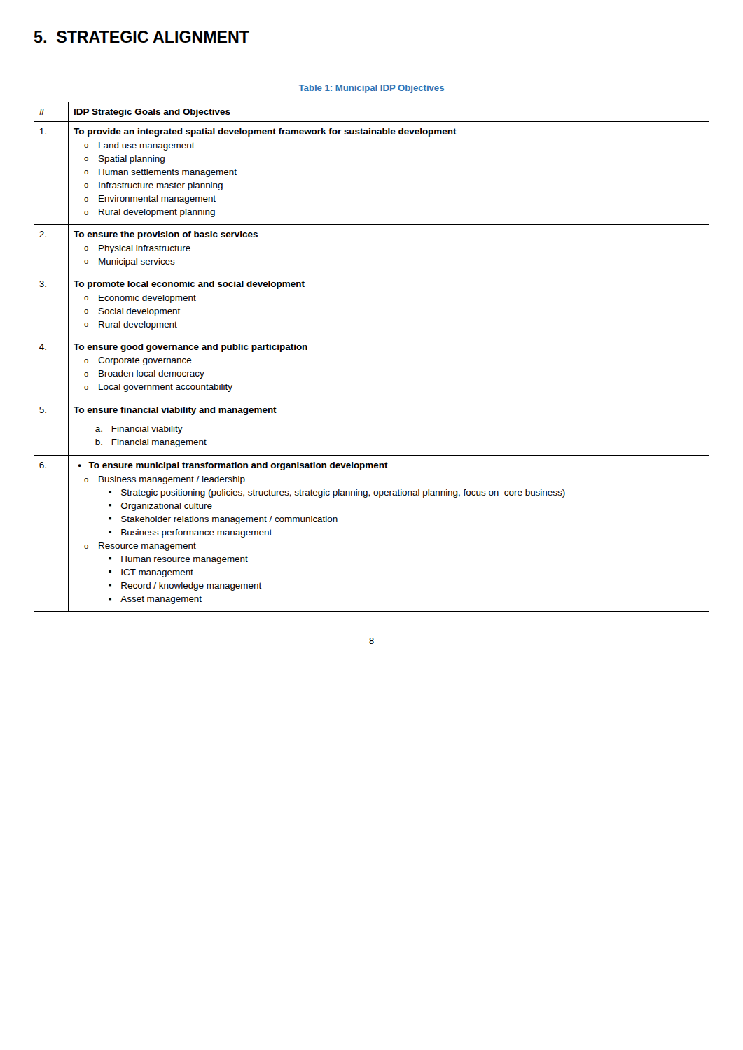5. STRATEGIC ALIGNMENT
Table 1: Municipal IDP Objectives
| # | IDP Strategic Goals and Objectives |
| --- | --- |
| 1. | To provide an integrated spatial development framework for sustainable development Land use management Spatial planning Human settlements management Infrastructure master planning Environmental management Rural development planning |
| 2. | To ensure the provision of basic services Physical infrastructure Municipal services |
| 3. | To promote local economic and social development Economic development Social development Rural development |
| 4. | To ensure good governance and public participation Corporate governance Broaden local democracy Local government accountability |
| 5. | To ensure financial viability and management Financial viability Financial management |
| 6. | To ensure municipal transformation and organisation development Business management / leadership Strategic positioning (policies, structures, strategic planning, operational planning, focus on core business) Organizational culture Stakeholder relations management / communication Business performance management Resource management Human resource management ICT management Record / knowledge management Asset management |
8